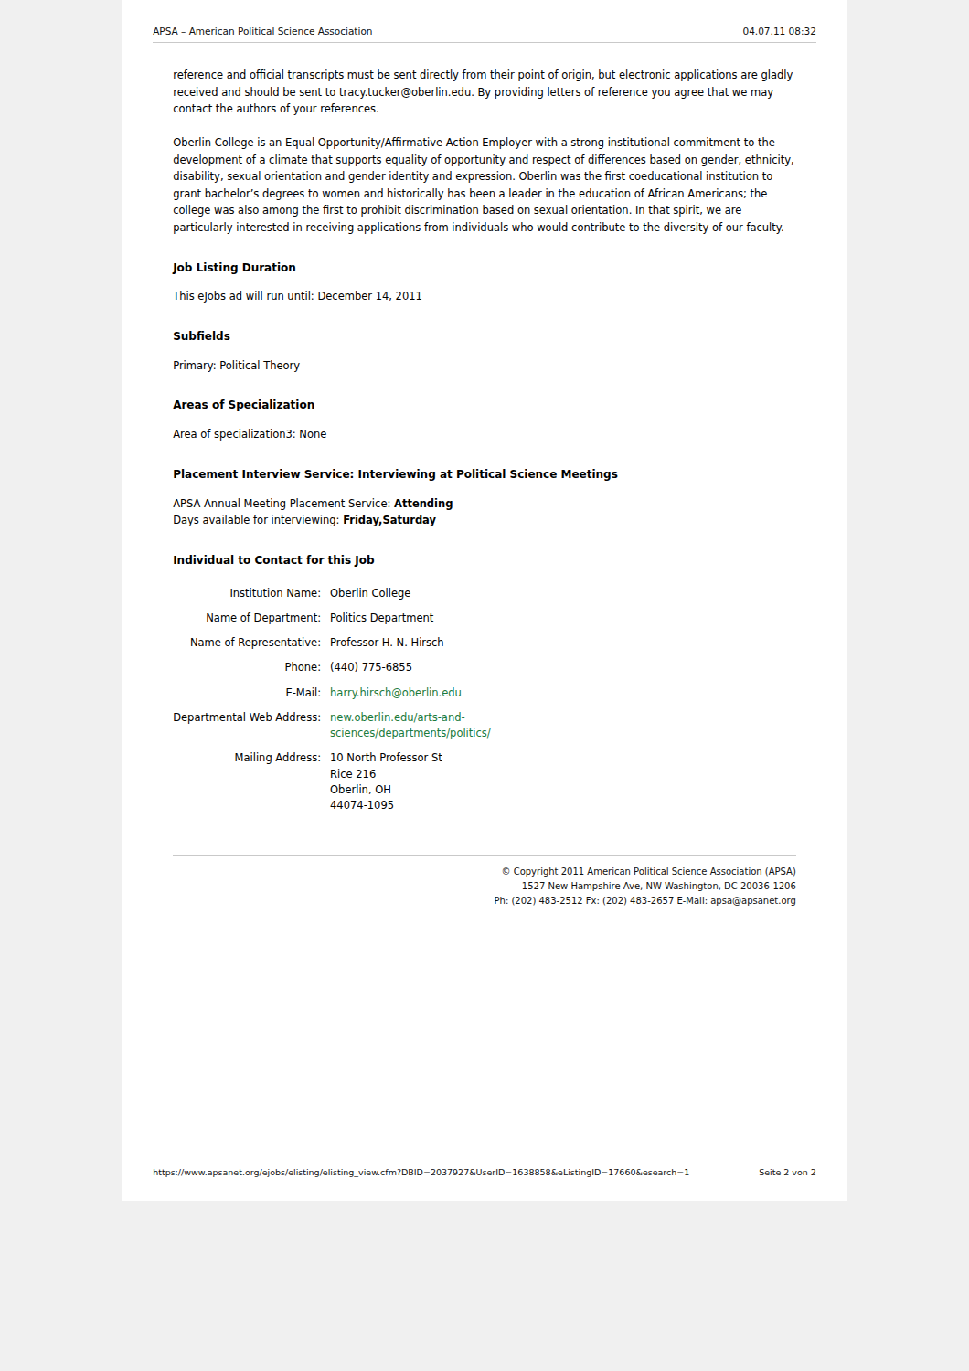APSA – American Political Science Association
04.07.11 08:32
reference and official transcripts must be sent directly from their point of origin, but electronic applications are gladly received and should be sent to tracy.tucker@oberlin.edu. By providing letters of reference you agree that we may contact the authors of your references.
Oberlin College is an Equal Opportunity/Affirmative Action Employer with a strong institutional commitment to the development of a climate that supports equality of opportunity and respect of differences based on gender, ethnicity, disability, sexual orientation and gender identity and expression. Oberlin was the first coeducational institution to grant bachelor’s degrees to women and historically has been a leader in the education of African Americans; the college was also among the first to prohibit discrimination based on sexual orientation. In that spirit, we are particularly interested in receiving applications from individuals who would contribute to the diversity of our faculty.
Job Listing Duration
This eJobs ad will run until: December 14, 2011
Subfields
Primary: Political Theory
Areas of Specialization
Area of specialization3: None
Placement Interview Service: Interviewing at Political Science Meetings
APSA Annual Meeting Placement Service: Attending
Days available for interviewing: Friday,Saturday
Individual to Contact for this Job
| Institution Name: | Oberlin College |
| Name of Department: | Politics Department |
| Name of Representative: | Professor H. N. Hirsch |
| Phone: | (440) 775-6855 |
| E-Mail: | harry.hirsch@oberlin.edu |
| Departmental Web Address: | new.oberlin.edu/arts-and- sciences/departments/politics/ |
| Mailing Address: | 10 North Professor St Rice 216 Oberlin, OH 44074-1095 |
© Copyright 2011 American Political Science Association (APSA)
1527 New Hampshire Ave, NW Washington, DC 20036-1206
Ph: (202) 483-2512 Fx: (202) 483-2657 E-Mail: apsa@apsanet.org
https://www.apsanet.org/ejobs/elisting/elisting_view.cfm?DBID=2037927&UserID=1638858&eListingID=17660&esearch=1
Seite 2 von 2